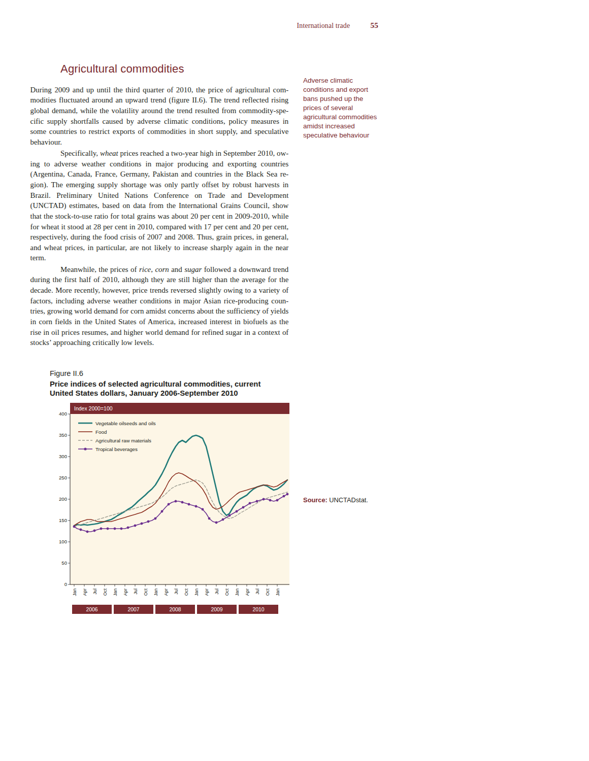International trade 55
Agricultural commodities
During 2009 and up until the third quarter of 2010, the price of agricultural commodities fluctuated around an upward trend (figure II.6). The trend reflected rising global demand, while the volatility around the trend resulted from commodity-specific supply shortfalls caused by adverse climatic conditions, policy measures in some countries to restrict exports of commodities in short supply, and speculative behaviour.
Specifically, wheat prices reached a two-year high in September 2010, owing to adverse weather conditions in major producing and exporting countries (Argentina, Canada, France, Germany, Pakistan and countries in the Black Sea region). The emerging supply shortage was only partly offset by robust harvests in Brazil. Preliminary United Nations Conference on Trade and Development (UNCTAD) estimates, based on data from the International Grains Council, show that the stock-to-use ratio for total grains was about 20 per cent in 2009-2010, while for wheat it stood at 28 per cent in 2010, compared with 17 per cent and 20 per cent, respectively, during the food crisis of 2007 and 2008. Thus, grain prices, in general, and wheat prices, in particular, are not likely to increase sharply again in the near term.
Meanwhile, the prices of rice, corn and sugar followed a downward trend during the first half of 2010, although they are still higher than the average for the decade. More recently, however, price trends reversed slightly owing to a variety of factors, including adverse weather conditions in major Asian rice-producing countries, growing world demand for corn amidst concerns about the sufficiency of yields in corn fields in the United States of America, increased interest in biofuels as the rise in oil prices resumes, and higher world demand for refined sugar in a context of stocks’ approaching critically low levels.
Figure II.6
Price indices of selected agricultural commodities, current
United States dollars, January 2006-September 2010
Index 2000=100 400 350 300 250 200 150 100 50 0 Vegetable oilseeds and oils Food Agricultural raw materials Tropical beverages Jan Apr Jul Oct Jan Apr Jul Oct Jan Apr Jul Oct Jan Apr Jul Oct Jan Apr Jul Oct Jan 2006 2007 2008 2009 2010
Adverse climatic conditions and export bans pushed up the prices of several agricultural commodities amidst increased speculative behaviour
Source: UNCTADstat.